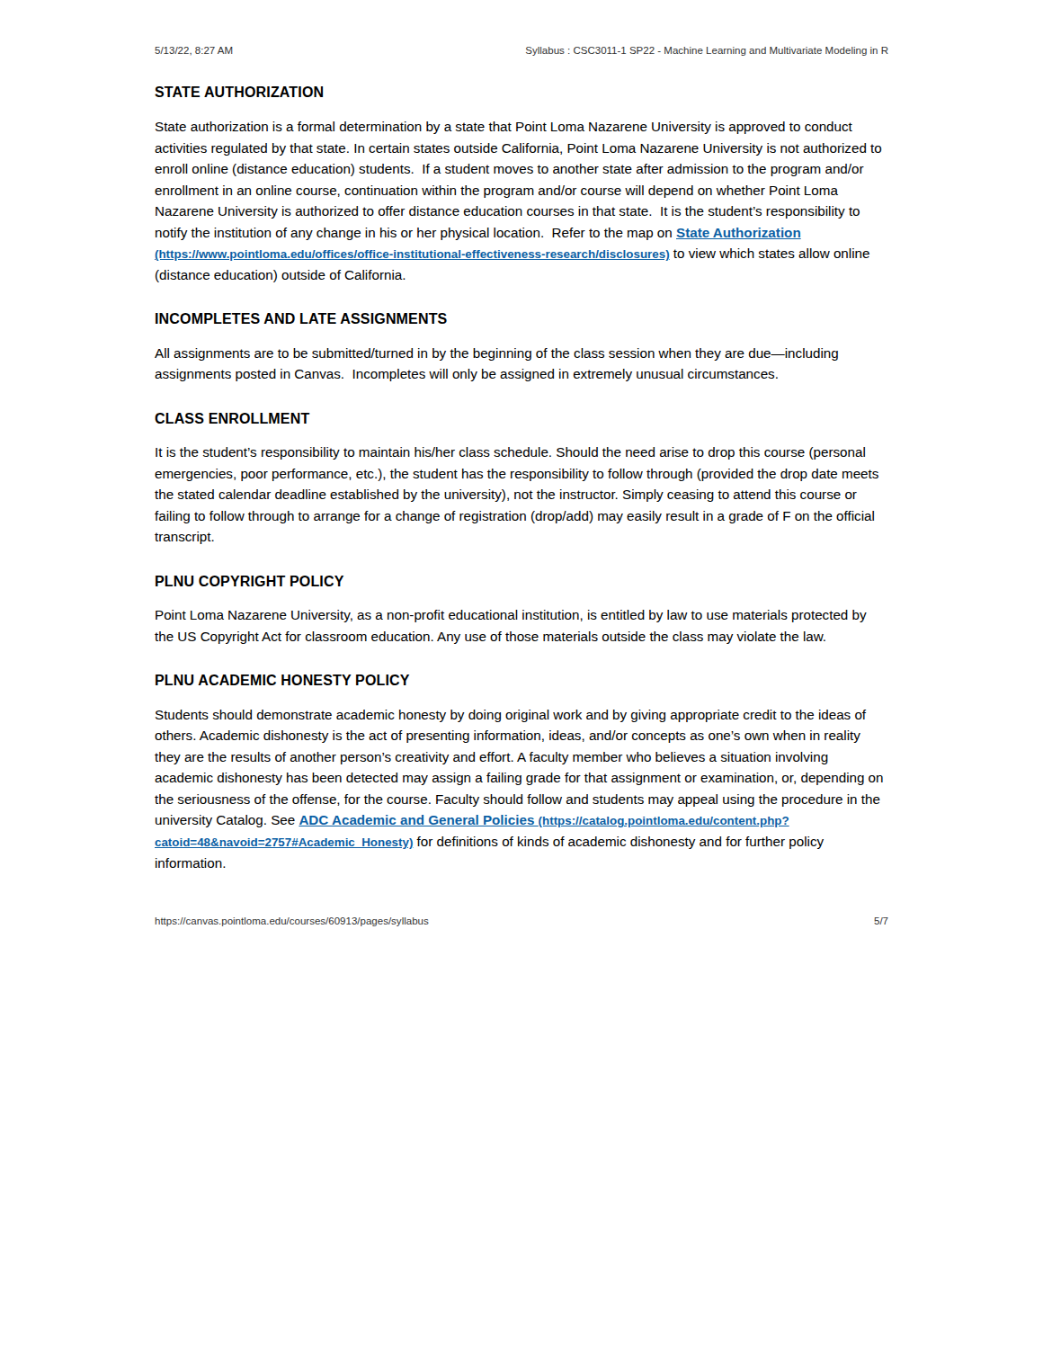5/13/22, 8:27 AM Syllabus : CSC3011-1 SP22 - Machine Learning and Multivariate Modeling in R
STATE AUTHORIZATION
State authorization is a formal determination by a state that Point Loma Nazarene University is approved to conduct activities regulated by that state. In certain states outside California, Point Loma Nazarene University is not authorized to enroll online (distance education) students. If a student moves to another state after admission to the program and/or enrollment in an online course, continuation within the program and/or course will depend on whether Point Loma Nazarene University is authorized to offer distance education courses in that state. It is the student’s responsibility to notify the institution of any change in his or her physical location. Refer to the map on State Authorization (https://www.pointloma.edu/offices/office-institutional-effectiveness-research/disclosures) to view which states allow online (distance education) outside of California.
INCOMPLETES AND LATE ASSIGNMENTS
All assignments are to be submitted/turned in by the beginning of the class session when they are due—including assignments posted in Canvas. Incompletes will only be assigned in extremely unusual circumstances.
CLASS ENROLLMENT
It is the student’s responsibility to maintain his/her class schedule. Should the need arise to drop this course (personal emergencies, poor performance, etc.), the student has the responsibility to follow through (provided the drop date meets the stated calendar deadline established by the university), not the instructor. Simply ceasing to attend this course or failing to follow through to arrange for a change of registration (drop/add) may easily result in a grade of F on the official transcript.
PLNU COPYRIGHT POLICY
Point Loma Nazarene University, as a non-profit educational institution, is entitled by law to use materials protected by the US Copyright Act for classroom education. Any use of those materials outside the class may violate the law.
PLNU ACADEMIC HONESTY POLICY
Students should demonstrate academic honesty by doing original work and by giving appropriate credit to the ideas of others. Academic dishonesty is the act of presenting information, ideas, and/or concepts as one’s own when in reality they are the results of another person’s creativity and effort. A faculty member who believes a situation involving academic dishonesty has been detected may assign a failing grade for that assignment or examination, or, depending on the seriousness of the offense, for the course. Faculty should follow and students may appeal using the procedure in the university Catalog. See ADC Academic and General Policies (https://catalog.pointloma.edu/content.php?catoid=48&navoid=2757#Academic_Honesty) for definitions of kinds of academic dishonesty and for further policy information.
https://canvas.pointloma.edu/courses/60913/pages/syllabus 5/7